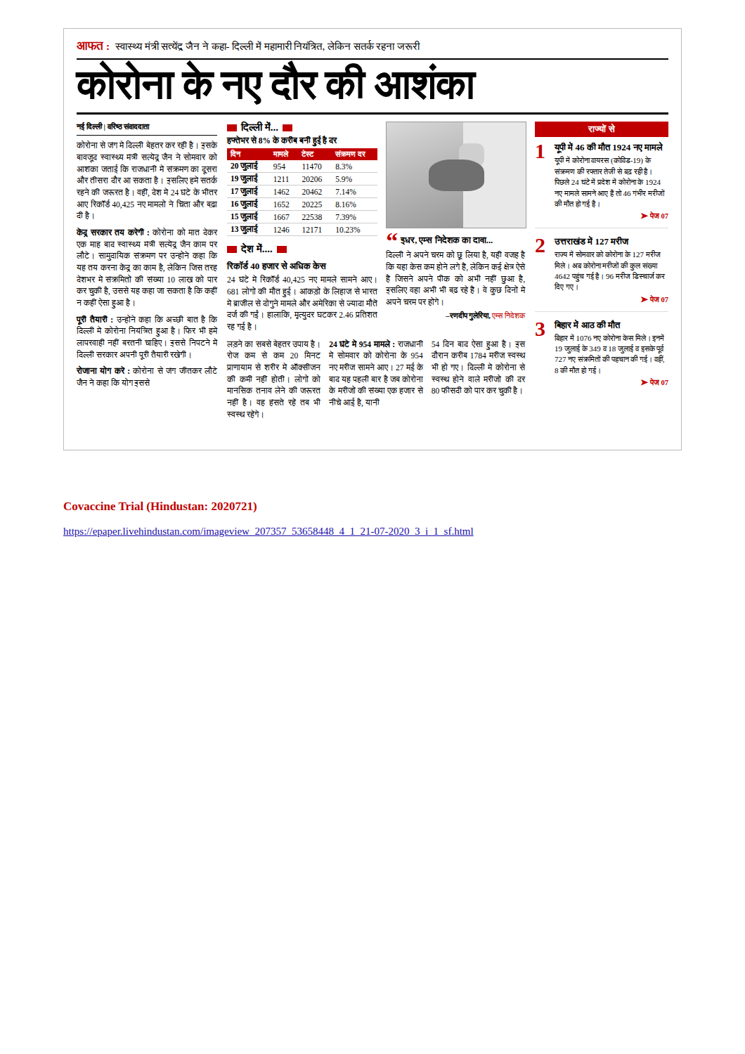आफत: स्वास्थ्य मंत्री सत्येंद्र जैन ने कहा- दिल्ली में महामारी नियंत्रित, लेकिन सतर्क रहना जरूरी
कोरोना के नए दौर की आशंका
नई दिल्ली | वरिष्ठ संवाददाता
कोरोना से जंग में दिल्ली बेहतर कर रही है। इसके बावजूद स्वास्थ्य मंत्री सत्येंद्र जैन ने सोमवार को आशंका जताई कि राजधानी में संक्रमण का दूसरा और तीसरा दौर आ सकता है। इसलिए हमें सतर्क रहने की जरूरत है। वहीं, देश में 24 घंटे के भीतर आए रिकॉर्ड 40,425 नए मामलों ने चिंता और बढ़ा दी है।
केंद्र सरकार तय करेगी : कोरोना को मात देकर एक माह बाद स्वास्थ्य मंत्री सत्येंद्र जैन काम पर लौटे। सामुदायिक संक्रमण पर उन्होंने कहा कि यह तय करना केंद्र का काम है, लेकिन जिस तरह देशभर में संक्रमितों की संख्या 10 लाख को पार कर चुकी है, उससे यह कहा जा सकता है कि कहीं न कहीं ऐसा हुआ है।
पूरी तैयारी : उन्होंने कहा कि अच्छी बात है कि दिल्ली में कोरोना नियंत्रित हुआ है। फिर भी हमें लापरवाही नहीं बरतनी चाहिए। इससे निपटने में दिल्ली सरकार अपनी पूरी तैयारी रखेगी।
रोजाना योग करें : कोरोना से जंग जीतकर लौटे जैन ने कहा कि योग इससे
दिल्ली में...
हफ्तेभर से 8% के करीब बनी हुई है दर
| दिन | मामले | टेस्ट | संक्रमण दर |
| --- | --- | --- | --- |
| 20 जुलाई | 954 | 11470 | 8.3% |
| 19 जुलाई | 1211 | 20206 | 5.9% |
| 17 जुलाई | 1462 | 20462 | 7.14% |
| 16 जुलाई | 1652 | 20225 | 8.16% |
| 15 जुलाई | 1667 | 22538 | 7.39% |
| 13 जुलाई | 1246 | 12171 | 10.23% |
देश में....
रिकॉर्ड 40 हजार से अधिक केस
24 घंटे में रिकॉर्ड 40,425 नए मामले सामने आए। 681 लोगों की मौत हुई। आंकड़ों के लिहाज से भारत में ब्राजील से दोगुने मामले और अमेरिका से ज्यादा मौतें दर्ज की गईं। हालांकि, मृत्युदर घटकर 2.46 प्रतिशत रह गई है।
“ इधर, एम्स निदेशक का दावा...
दिल्ली ने अपने चरम को छू लिया है, यही वजह है कि यहां केस कम होने लगे हैं, लेकिन कई क्षेत्र ऐसे हैं जिसने अपने पीक को अभी नहीं छुआ है, इसलिए वहां अभी भी बढ़ रहे हैं। वे कुछ दिनों में अपने चरम पर होंगे।
–रणदीप गुलेरिया, एम्स निदेशक
लड़ने का सबसे बेहतर उपाय है। रोज कम से कम 20 मिनट प्राणायाम से शरीर में ऑक्सीजन की कमी नहीं होती। लोगों को मानसिक तनाव लेने की जरूरत नहीं है। वह हंसते रहें तब भी स्वस्थ रहेंगे।
24 घंटे में 954 मामले : राजधानी में सोमवार को कोरोना के 954 नए मरीज सामने आए। 27 मई के बाद यह पहली बार है जब कोरोना के मरीजों की संख्या एक हजार से नीचे आई है, यानी
54 दिन बाद ऐसा हुआ है। इस दौरान करीब 1784 मरीज स्वस्थ भी हो गए। दिल्ली में कोरोना से स्वस्थ होने वाले मरीजों की दर 80 फीसदी को पार कर चुकी है।
राज्यों से
1
यूपी में 46 की मौत 1924 नए मामले यूपी में कोरोना वायरस (कोविड-19) के संक्रमण की रफ्तार तेजी से बढ़ रही है। पिछले 24 घंटे में प्रदेश में कोरोना के 1924 नए मामले सामने आए हैं तो 46 गंभीर मरीजों की मौत हो गई है।
➤ पेज 07
2
उत्तराखंड में 127 मरीज राज्य में सोमवार को कोरोना के 127 मरीज मिले। अब कोरोना मरीजों की कुल संख्या 4642 पहुंच गई है। 96 मरीज डिस्चार्ज कर दिए गए।
➤ पेज 07
3
बिहार में आठ की मौत बिहार में 1076 नए कोरोना केस मिले। इनमें 19 जुलाई के 349 व 18 जुलाई व इसके पूर्व 727 नए संक्रमितों की पहचान की गई। वहीं, 8 की मौत हो गई।
➤ पेज 07
Covaccine Trial (Hindustan: 2020721)
https://epaper.livehindustan.com/imageview_207357_53658448_4_1_21-07-2020_3_i_1_sf.html